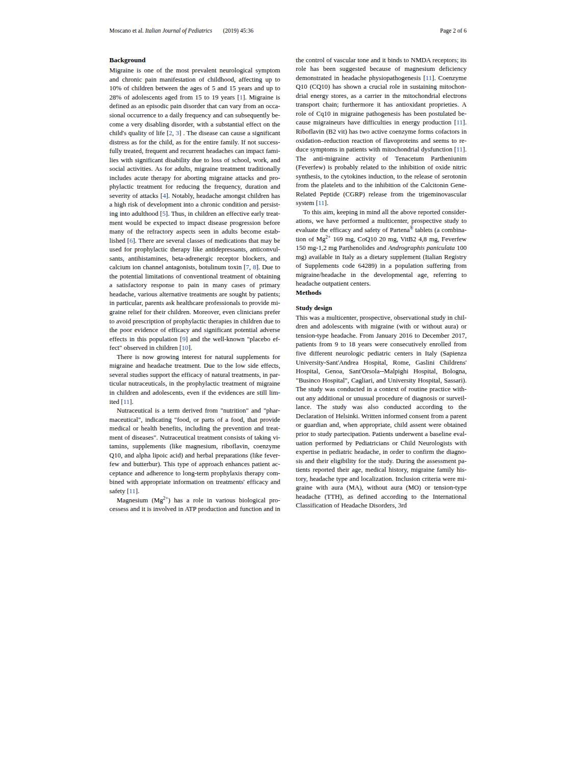Moscano et al. Italian Journal of Pediatrics (2019) 45:36
Page 2 of 6
Background
Migraine is one of the most prevalent neurological symptom and chronic pain manifestation of childhood, affecting up to 10% of children between the ages of 5 and 15 years and up to 28% of adolescents aged from 15 to 19 years [1]. Migraine is defined as an episodic pain disorder that can vary from an occasional occurrence to a daily frequency and can subsequently become a very disabling disorder, with a substantial effect on the child's quality of life [2, 3] . The disease can cause a significant distress as for the child, as for the entire family. If not successfully treated, frequent and recurrent headaches can impact families with significant disability due to loss of school, work, and social activities. As for adults, migraine treatment traditionally includes acute therapy for aborting migraine attacks and prophylactic treatment for reducing the frequency, duration and severity of attacks [4]. Notably, headache amongst children has a high risk of development into a chronic condition and persisting into adulthood [5]. Thus, in children an effective early treatment would be expected to impact disease progression before many of the refractory aspects seen in adults become established [6]. There are several classes of medications that may be used for prophylactic therapy like antidepressants, anticonvulsants, antihistamines, beta-adrenergic receptor blockers, and calcium ion channel antagonists, botulinum toxin [7, 8]. Due to the potential limitations of conventional treatment of obtaining a satisfactory response to pain in many cases of primary headache, various alternative treatments are sought by patients; in particular, parents ask healthcare professionals to provide migraine relief for their children. Moreover, even clinicians prefer to avoid prescription of prophylactic therapies in children due to the poor evidence of efficacy and significant potential adverse effects in this population [9] and the well-known "placebo effect" observed in children [10].
There is now growing interest for natural supplements for migraine and headache treatment. Due to the low side effects, several studies support the efficacy of natural treatments, in particular nutraceuticals, in the prophylactic treatment of migraine in children and adolescents, even if the evidences are still limited [11].
Nutraceutical is a term derived from "nutrition" and "pharmaceutical", indicating "food, or parts of a food, that provide medical or health benefits, including the prevention and treatment of diseases". Nutraceutical treatment consists of taking vitamins, supplements (like magnesium, riboflavin, coenzyme Q10, and alpha lipoic acid) and herbal preparations (like feverfew and butterbur). This type of approach enhances patient acceptance and adherence to long-term prophylaxis therapy combined with appropriate information on treatments' efficacy and safety [11].
Magnesium (Mg2+) has a role in various biological processess and it is involved in ATP production and function and in the control of vascular tone and it binds to NMDA receptors; its role has been suggested because of magnesium deficiency demonstrated in headache physiopathogenesis [11]. Coenzyme Q10 (CQ10) has shown a crucial role in sustaining mitochondrial energy stores, as a carrier in the mitochondrial electrons transport chain; furthermore it has antioxidant proprieties. A role of Cq10 in migraine pathogenesis has been postulated because migraineurs have difficulties in energy production [11]. Riboflavin (B2 vit) has two active coenzyme forms cofactors in oxidation–reduction reaction of flavoproteins and seems to reduce symptoms in patients with mitochondrial dysfunction [11]. The anti-migraine activity of Tenacetum Partheniunim (Feverfew) is probably related to the inhibition of oxide nitric synthesis, to the cytokines induction, to the release of serotonin from the platelets and to the inhibition of the Calcitonin Gene-Related Peptide (CGRP) release from the trigeminovascular system [11].
To this aim, keeping in mind all the above reported considerations, we have performed a multicenter, prospective study to evaluate the efficacy and safety of Partena® tablets (a combination of Mg2+ 169 mg, CoQ10 20 mg, VitB2 4,8 mg, Feverfew 150 mg-1,2 mg Parthenolides and Andrographis paniculata 100 mg) available in Italy as a dietary supplement (Italian Registry of Supplements code 64289) in a population suffering from migraine/headache in the developmental age, referring to headache outpatient centers.
Methods
Study design
This was a multicenter, prospective, observational study in children and adolescents with migraine (with or without aura) or tension-type headache. From January 2016 to December 2017, patients from 9 to 18 years were consecutively enrolled from five different neurologic pediatric centers in Italy (Sapienza University-Sant'Andrea Hospital, Rome, Gaslini Childrens' Hospital, Genoa, Sant'Orsola--Malpighi Hospital, Bologna, "Businco Hospital", Cagliari, and University Hospital, Sassari). The study was conducted in a context of routine practice without any additional or unusual procedure of diagnosis or surveillance. The study was also conducted according to the Declaration of Helsinki. Written informed consent from a parent or guardian and, when appropriate, child assent were obtained prior to study partecipation. Patients underwent a baseline evaluation performed by Pediatricians or Child Neurologists with expertise in pediatric headache, in order to confirm the diagnosis and their eligibility for the study. During the assessment patients reported their age, medical history, migraine family history, headache type and localization. Inclusion criteria were migraine with aura (MA), without aura (MO) or tension-type headache (TTH), as defined according to the International Classification of Headache Disorders, 3rd